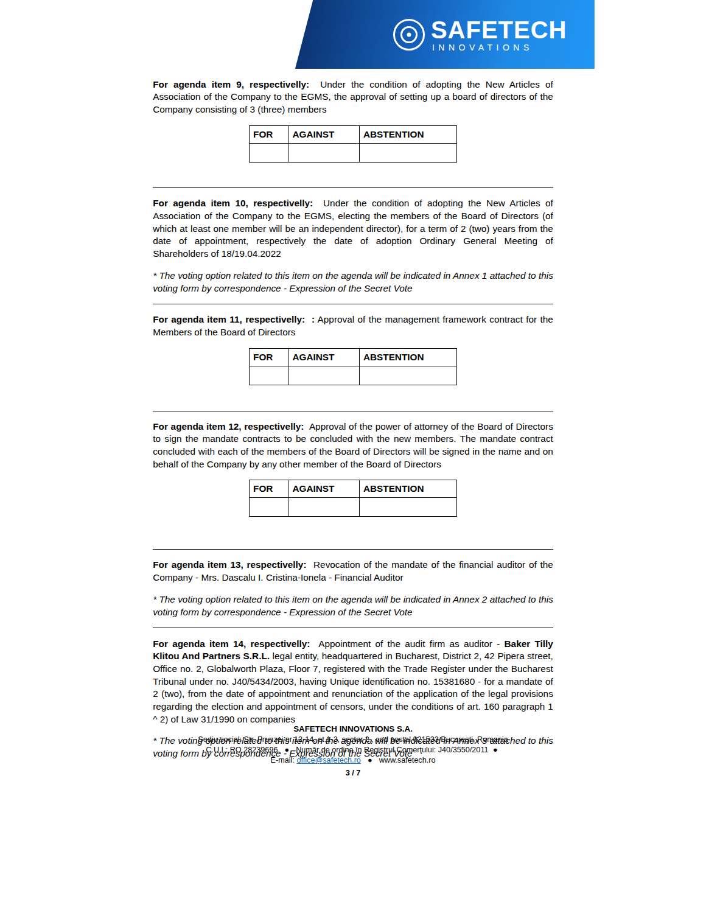SAFETECH
INNOVATIONS
For agenda item 9, respectivelly: Under the condition of adopting the New Articles of Association of the Company to the EGMS, the approval of setting up a board of directors of the Company consisting of 3 (three) members
| FOR | AGAINST | ABSTENTION |
| --- | --- | --- |
For agenda item 10, respectivelly: Under the condition of adopting the New Articles of Association of the Company to the EGMS, electing the members of the Board of Directors (of which at least one member will be an independent director), for a term of 2 (two) years from the date of appointment, respectively the date of adoption Ordinary General Meeting of Shareholders of 18/19.04.2022
* The voting option related to this item on the agenda will be indicated in Annex 1 attached to this voting form by correspondence - Expression of the Secret Vote
For agenda item 11, respectivelly: : Approval of the management framework contract for the Members of the Board of Directors
| FOR | AGAINST | ABSTENTION |
| --- | --- | --- |
For agenda item 12, respectivelly: Approval of the power of attorney of the Board of Directors to sign the mandate contracts to be concluded with the new members. The mandate contract concluded with each of the members of the Board of Directors will be signed in the name and on behalf of the Company by any other member of the Board of Directors
| FOR | AGAINST | ABSTENTION |
| --- | --- | --- |
For agenda item 13, respectivelly: Revocation of the mandate of the financial auditor of the Company - Mrs. Dascalu I. Cristina-Ionela - Financial Auditor
* The voting option related to this item on the agenda will be indicated in Annex 2 attached to this voting form by correspondence - Expression of the Secret Vote
For agenda item 14, respectivelly: Appointment of the audit firm as auditor - Baker Tilly Klitou And Partners S.R.L. legal entity, headquartered in Bucharest, District 2, 42 Pipera street, Office no. 2, Globalworth Plaza, Floor 7, registered with the Trade Register under the Bucharest Tribunal under no. J40/5434/2003, having Unique identification no. 15381680 - for a mandate of 2 (two), from the date of appointment and renunciation of the application of the legal provisions regarding the election and appointment of censors, under the conditions of art. 160 paragraph 1 ^ 2) of Law 31/1990 on companies
* The voting option related to this item on the agenda will be indicated in Annex 3 attached to this voting form by correspondence - Expression of the Secret Vote
SAFETECH INNOVATIONS S.A.
Sediu social: Str. Frunzei nr.12-14, et.1-3, sector 2 , cod postal 021533 Bucureşti, Romania
C.U.I.: RO 28239696 ● Număr de ordine în Registrul Comerţului: J40/3550/2011 ●
E-mail: office@safetech.ro ● www.safetech.ro
3 / 7